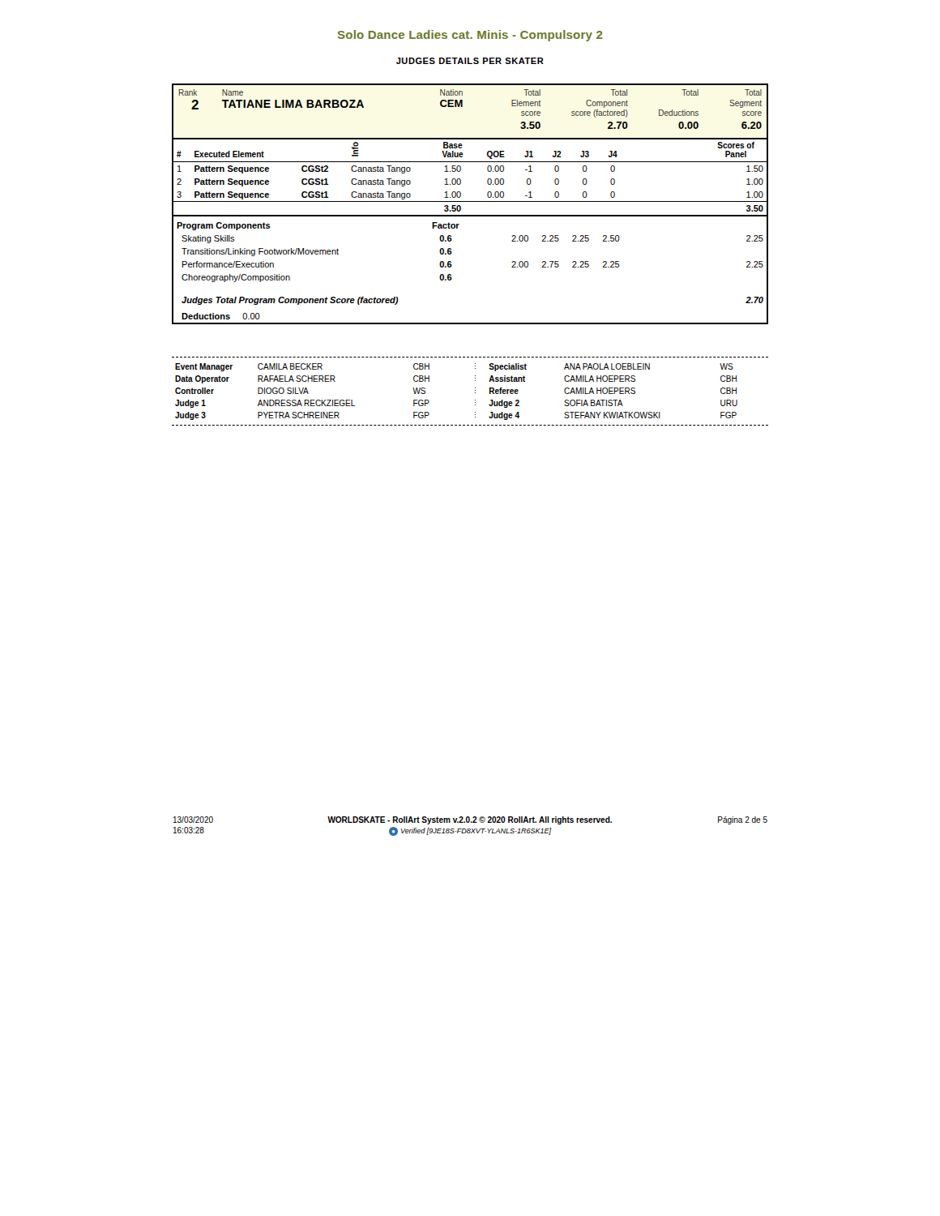Solo Dance Ladies cat. Minis - Compulsory 2
JUDGES DETAILS PER SKATER
| Rank 2 | Name TATIANE LIMA BARBOZA | Nation CEM | Total Element score 3.50 | Total Component score (factored) 2.70 | Total Deductions 0.00 | Total Segment score 6.20 |
| # | Executed Element | | Info | Base Value | QOE | J1 | J2 | J3 | J4 | | Scores of Panel |
| --- | --- | --- | --- | --- | --- | --- | --- | --- | --- | --- | --- |
| 1 | Pattern Sequence | CGSt2 | Canasta Tango | 1.50 | 0.00 | -1 | 0 | 0 | 0 | | 1.50 |
| 2 | Pattern Sequence | CGSt1 | Canasta Tango | 1.00 | 0.00 | 0 | 0 | 0 | 0 | | 1.00 |
| 3 | Pattern Sequence | CGSt1 | Canasta Tango | 1.00 | 0.00 | -1 | 0 | 0 | 0 | | 1.00 |
| | 3.50 | | 3.50 |
| Program Components | | Factor | | | | | | | |
| Skating Skills | | 0.6 | | 2.00 | 2.25 | 2.25 | 2.50 | | 2.25 |
| Transitions/Linking Footwork/Movement | | 0.6 | | | | | | | |
| Performance/Execution | | 0.6 | | 2.00 | 2.75 | 2.25 | 2.25 | | 2.25 |
| Choreography/Composition | | 0.6 | | | | | | | |
| Judges Total Program Component Score (factored) | 2.70 |
| Deductions 0.00 | |
| Event Manager | CAMILA BECKER | CBH | ⋮ | Specialist | ANA PAOLA LOEBLEIN | WS |
| Data Operator | RAFAELA SCHERER | CBH | ⋮ | Assistant | CAMILA HOEPERS | CBH |
| Controller | DIOGO SILVA | WS | ⋮ | Referee | CAMILA HOEPERS | CBH |
| Judge 1 | ANDRESSA RECKZIEGEL | FGP | ⋮ | Judge 2 | SOFIA BATISTA | URU |
| Judge 3 | PYETRA SCHREINER | FGP | ⋮ | Judge 4 | STEFANY KWIATKOWSKI | FGP |
| 13/03/2020 | WORLDSKATE - RollArt System v.2.0.2 © 2020 RollArt. All rights reserved. | Página 2 de 5 |
| 16:03:28 | ● Verified [9JE18S-FD8XVT-YLANLS-1R6SK1E] | |